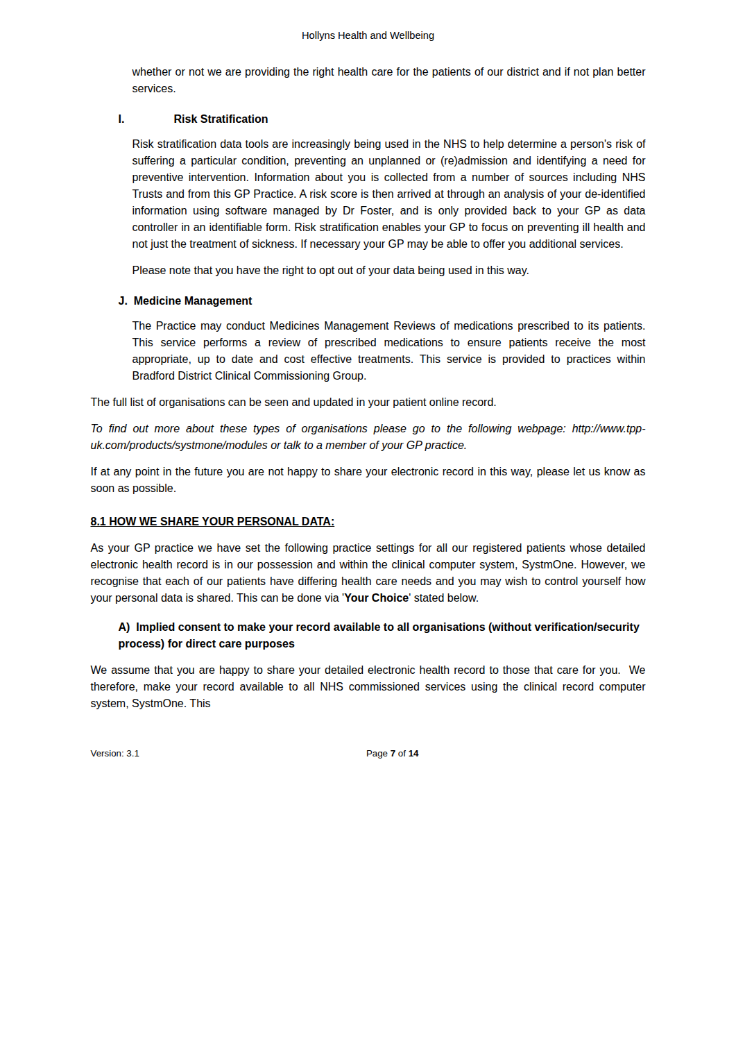Hollyns Health and Wellbeing
whether or not we are providing the right health care for the patients of our district and if not plan better services.
I. Risk Stratification
Risk stratification data tools are increasingly being used in the NHS to help determine a person's risk of suffering a particular condition, preventing an unplanned or (re)admission and identifying a need for preventive intervention. Information about you is collected from a number of sources including NHS Trusts and from this GP Practice. A risk score is then arrived at through an analysis of your de-identified information using software managed by Dr Foster, and is only provided back to your GP as data controller in an identifiable form. Risk stratification enables your GP to focus on preventing ill health and not just the treatment of sickness. If necessary your GP may be able to offer you additional services.
Please note that you have the right to opt out of your data being used in this way.
J. Medicine Management
The Practice may conduct Medicines Management Reviews of medications prescribed to its patients. This service performs a review of prescribed medications to ensure patients receive the most appropriate, up to date and cost effective treatments. This service is provided to practices within Bradford District Clinical Commissioning Group.
The full list of organisations can be seen and updated in your patient online record.
To find out more about these types of organisations please go to the following webpage: http://www.tpp-uk.com/products/systmone/modules or talk to a member of your GP practice.
If at any point in the future you are not happy to share your electronic record in this way, please let us know as soon as possible.
8.1 HOW WE SHARE YOUR PERSONAL DATA:
As your GP practice we have set the following practice settings for all our registered patients whose detailed electronic health record is in our possession and within the clinical computer system, SystmOne. However, we recognise that each of our patients have differing health care needs and you may wish to control yourself how your personal data is shared. This can be done via 'Your Choice' stated below.
A) Implied consent to make your record available to all organisations (without verification/security process) for direct care purposes
We assume that you are happy to share your detailed electronic health record to those that care for you. We therefore, make your record available to all NHS commissioned services using the clinical record computer system, SystmOne. This
Version: 3.1 Page 7 of 14